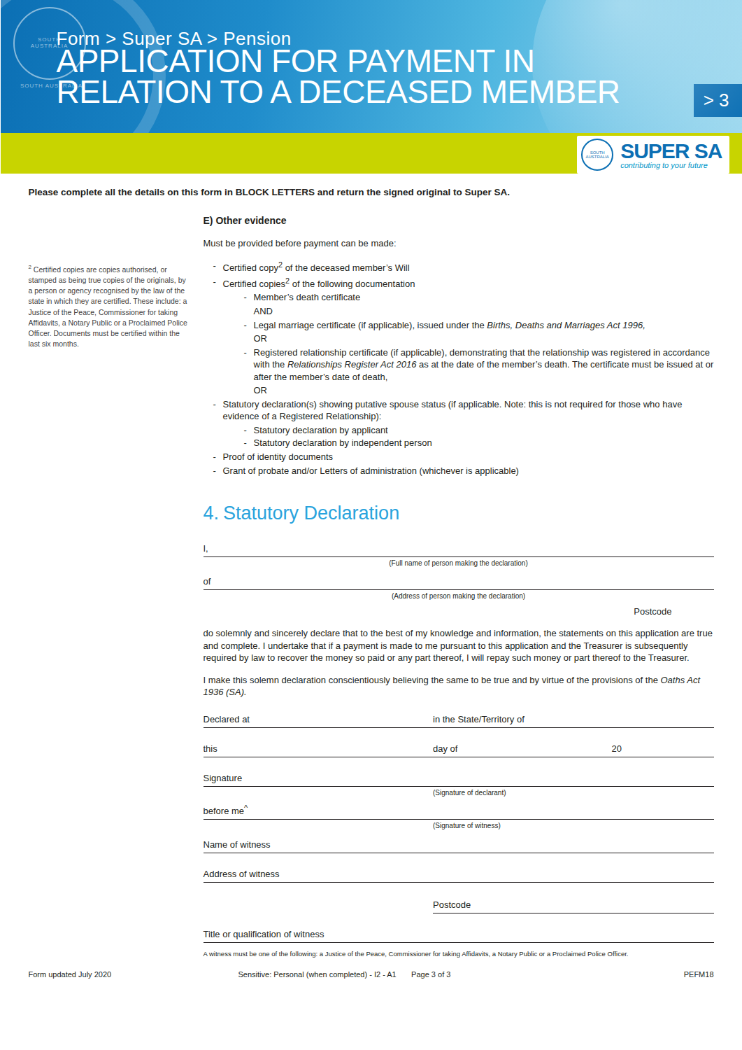South
Australia
South Australia
Form > Super SA > Pension
APPLICATION FOR PAYMENT IN RELATION TO A DECEASED MEMBER
> 3
South
Australia
SUPER SA
contributing to your future
Please complete all the details on this form in BLOCK LETTERS and return the signed original to Super SA.
2 Certified copies are copies authorised, or stamped as being true copies of the originals, by a person or agency recognised by the law of the state in which they are certified. These include: a Justice of the Peace, Commissioner for taking Affidavits, a Notary Public or a Proclaimed Police Officer. Documents must be certified within the last six months.
E) Other evidence
Must be provided before payment can be made:
Certified copy2 of the deceased member’s Will
Certified copies2 of the following documentation
Member’s death certificate
AND
Legal marriage certificate (if applicable), issued under the Births, Deaths and Marriages Act 1996,
OR
Registered relationship certificate (if applicable), demonstrating that the relationship was registered in accordance with the Relationships Register Act 2016 as at the date of the member’s death. The certificate must be issued at or after the member’s date of death,
OR
Statutory declaration(s) showing putative spouse status (if applicable. Note: this is not required for those who have evidence of a Registered Relationship):
Statutory declaration by applicant
Statutory declaration by independent person
Proof of identity documents
Grant of probate and/or Letters of administration (whichever is applicable)
4. Statutory Declaration
I,
(Full name of person making the declaration)
of
(Address of person making the declaration)
Postcode
do solemnly and sincerely declare that to the best of my knowledge and information, the statements on this application are true and complete. I undertake that if a payment is made to me pursuant to this application and the Treasurer is subsequently required by law to recover the money so paid or any part thereof, I will repay such money or part thereof to the Treasurer.
I make this solemn declaration conscientiously believing the same to be true and by virtue of the provisions of the Oaths Act 1936 (SA).
Declared at
in the State/Territory of
this
day of
20
Signature
(Signature of declarant)
before me^
(Signature of witness)
Name of witness
Address of witness
Postcode
Title or qualification of witness
A witness must be one of the following: a Justice of the Peace, Commissioner for taking Affidavits, a Notary Public or a Proclaimed Police Officer.
Form updated July 2020
Sensitive: Personal (when completed) - I2 - A1 Page 3 of 3
PEFM18